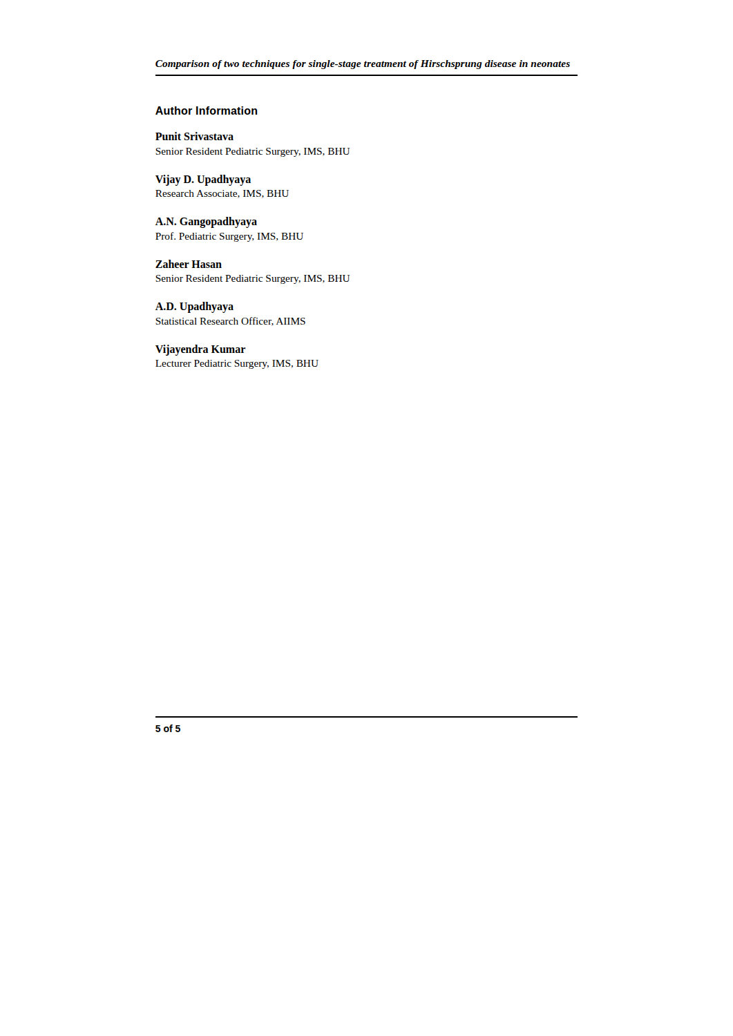Comparison of two techniques for single-stage treatment of Hirschsprung disease in neonates
Author Information
Punit Srivastava
Senior Resident Pediatric Surgery, IMS, BHU
Vijay D. Upadhyaya
Research Associate, IMS, BHU
A.N. Gangopadhyaya
Prof. Pediatric Surgery, IMS, BHU
Zaheer Hasan
Senior Resident Pediatric Surgery, IMS, BHU
A.D. Upadhyaya
Statistical Research Officer, AIIMS
Vijayendra Kumar
Lecturer Pediatric Surgery, IMS, BHU
5 of 5